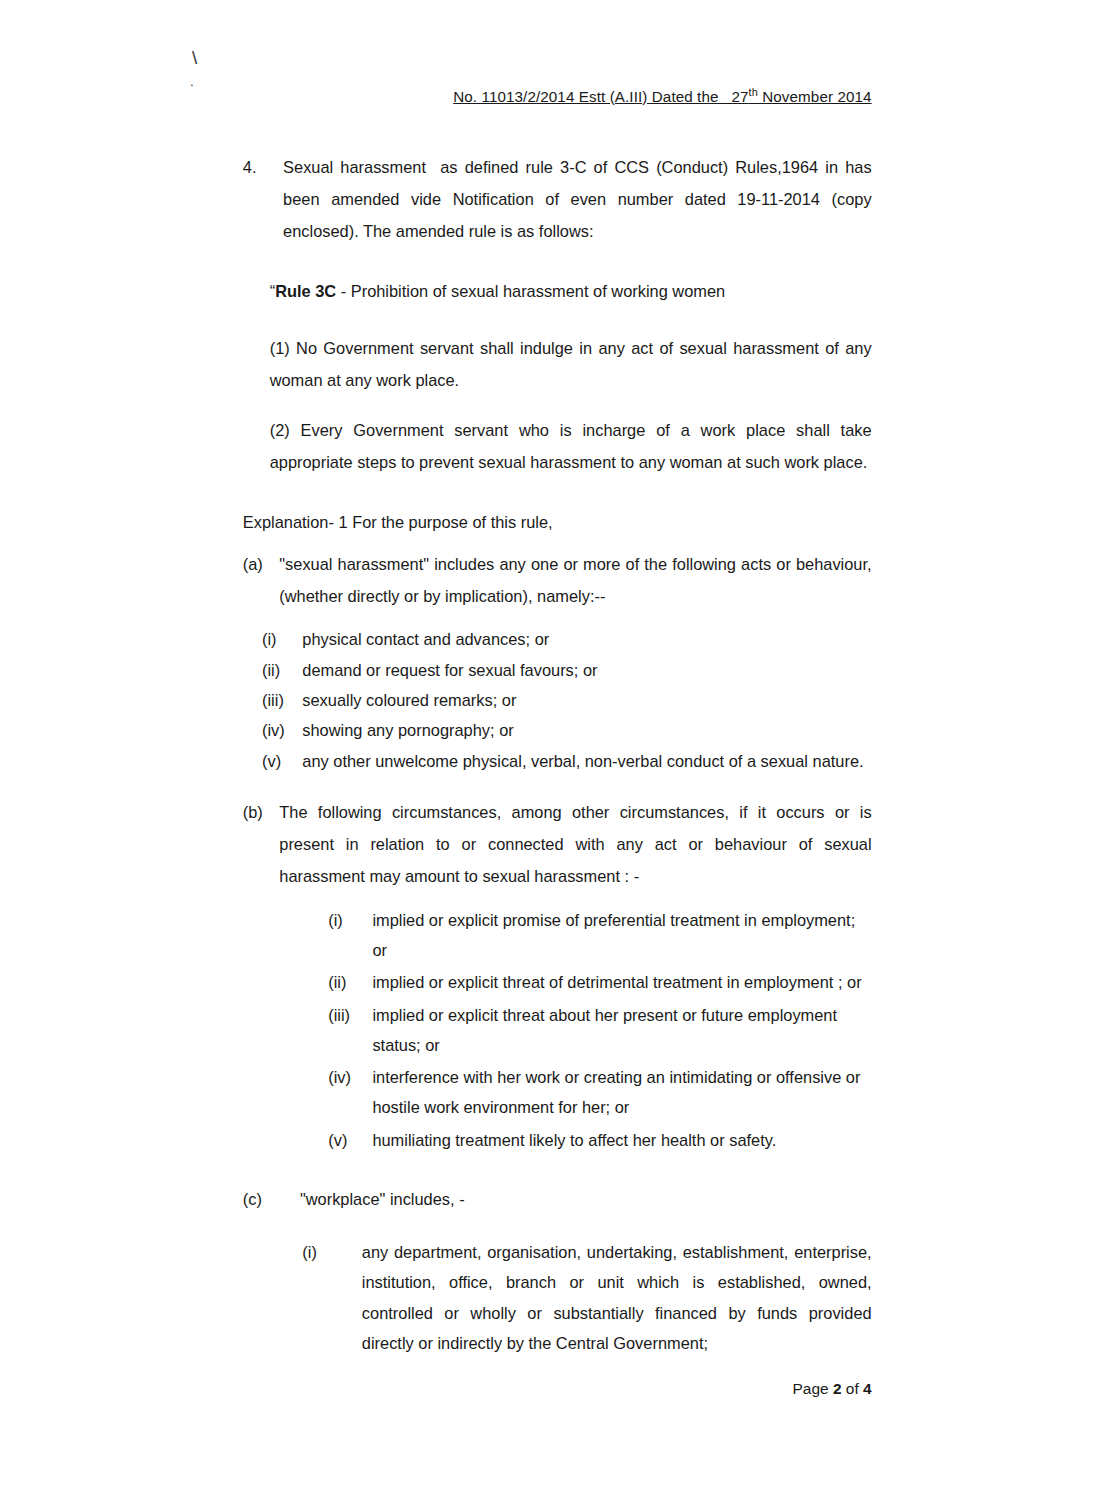\
.
No. 11013/2/2014 Estt (A.III) Dated the 27th November 2014
4. Sexual harassment as defined rule 3-C of CCS (Conduct) Rules,1964 in has been amended vide Notification of even number dated 19-11-2014 (copy enclosed). The amended rule is as follows:
“Rule 3C - Prohibition of sexual harassment of working women
(1) No Government servant shall indulge in any act of sexual harassment of any woman at any work place.
(2) Every Government servant who is incharge of a work place shall take appropriate steps to prevent sexual harassment to any woman at such work place.
Explanation- 1 For the purpose of this rule,
(a)"sexual harassment" includes any one or more of the following acts or behaviour, (whether directly or by implication), namely:--
(i) physical contact and advances; or
(ii) demand or request for sexual favours; or
(iii) sexually coloured remarks; or
(iv) showing any pornography; or
(v) any other unwelcome physical, verbal, non-verbal conduct of a sexual nature.
(b) The following circumstances, among other circumstances, if it occurs or is present in relation to or connected with any act or behaviour of sexual harassment may amount to sexual harassment : -
(i) implied or explicit promise of preferential treatment in employment; or
(ii) implied or explicit threat of detrimental treatment in employment ; or
(iii) implied or explicit threat about her present or future employment status; or
(iv) interference with her work or creating an intimidating or offensive or hostile work environment for her; or
(v) humiliating treatment likely to affect her health or safety.
(c) "workplace" includes, -
(i) any department, organisation, undertaking, establishment, enterprise, institution, office, branch or unit which is established, owned, controlled or wholly or substantially financed by funds provided directly or indirectly by the Central Government;
Page 2 of 4